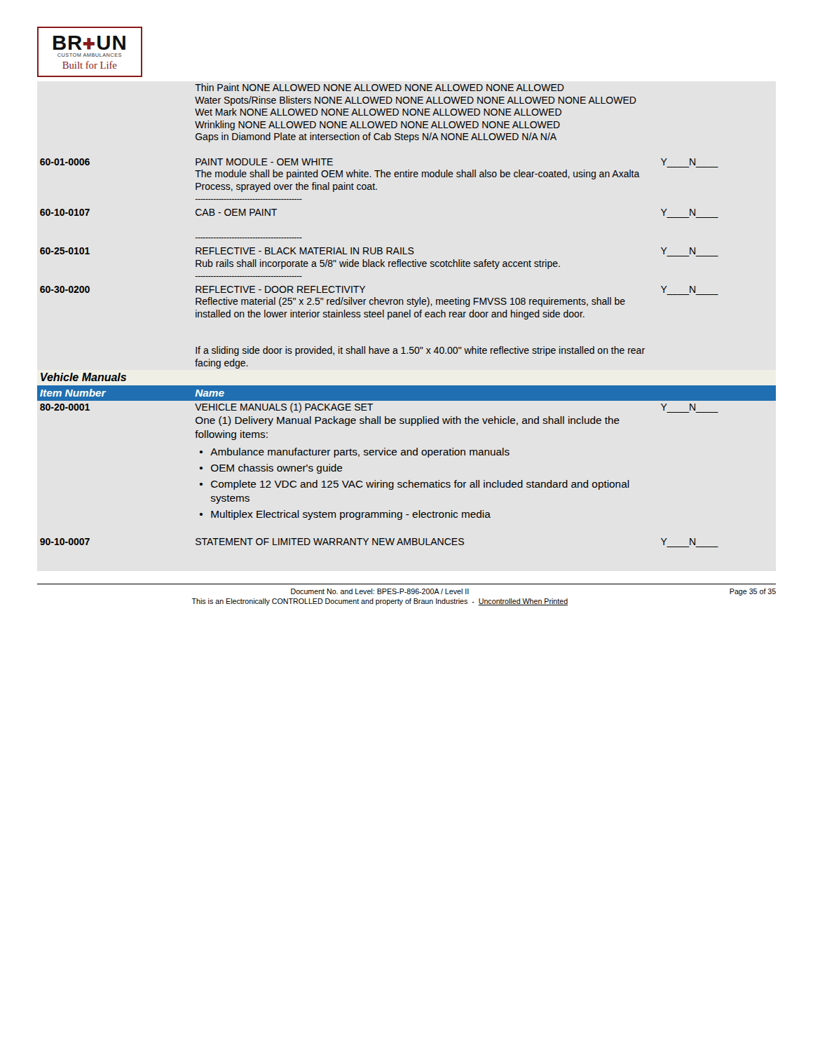BR✚UN
Custom Ambulances
Built for Life
| | Thin Paint NONE ALLOWED NONE ALLOWED NONE ALLOWED NONE ALLOWED Water Spots/Rinse Blisters NONE ALLOWED NONE ALLOWED NONE ALLOWED NONE ALLOWED Wet Mark NONE ALLOWED NONE ALLOWED NONE ALLOWED NONE ALLOWED Wrinkling NONE ALLOWED NONE ALLOWED NONE ALLOWED NONE ALLOWED Gaps in Diamond Plate at intersection of Cab Steps N/A NONE ALLOWED N/A N/A | |
| 60-01-0006 | PAINT MODULE - OEM WHITE The module shall be painted OEM white. The entire module shall also be clear-coated, using an Axalta Process, sprayed over the final paint coat. ----------------------------------------- | Y____N____ |
| 60-10-0107 | CAB - OEM PAINT ----------------------------------------- | Y____N____ |
| 60-25-0101 | REFLECTIVE - BLACK MATERIAL IN RUB RAILS Rub rails shall incorporate a 5/8" wide black reflective scotchlite safety accent stripe. ----------------------------------------- | Y____N____ |
| 60-30-0200 | REFLECTIVE - DOOR REFLECTIVITY Reflective material (25" x 2.5" red/silver chevron style), meeting FMVSS 108 requirements, shall be installed on the lower interior stainless steel panel of each rear door and hinged side door. If a sliding side door is provided, it shall have a 1.50" x 40.00" white reflective stripe installed on the rear facing edge. | Y____N____ |
| Vehicle Manuals |
| Item Number | Name | |
| 80-20-0001 | VEHICLE MANUALS (1) PACKAGE SET One (1) Delivery Manual Package shall be supplied with the vehicle, and shall include the following items: Ambulance manufacturer parts, service and operation manuals OEM chassis owner's guide Complete 12 VDC and 125 VAC wiring schematics for all included standard and optional systems Multiplex Electrical system programming - electronic media | Y____N____ |
| 90-10-0007 | STATEMENT OF LIMITED WARRANTY NEW AMBULANCES | Y____N____ |
Document No. and Level: BPES-P-896-200A / Level II
This is an Electronically CONTROLLED Document and property of Braun Industries - Uncontrolled When Printed
Page 35 of 35